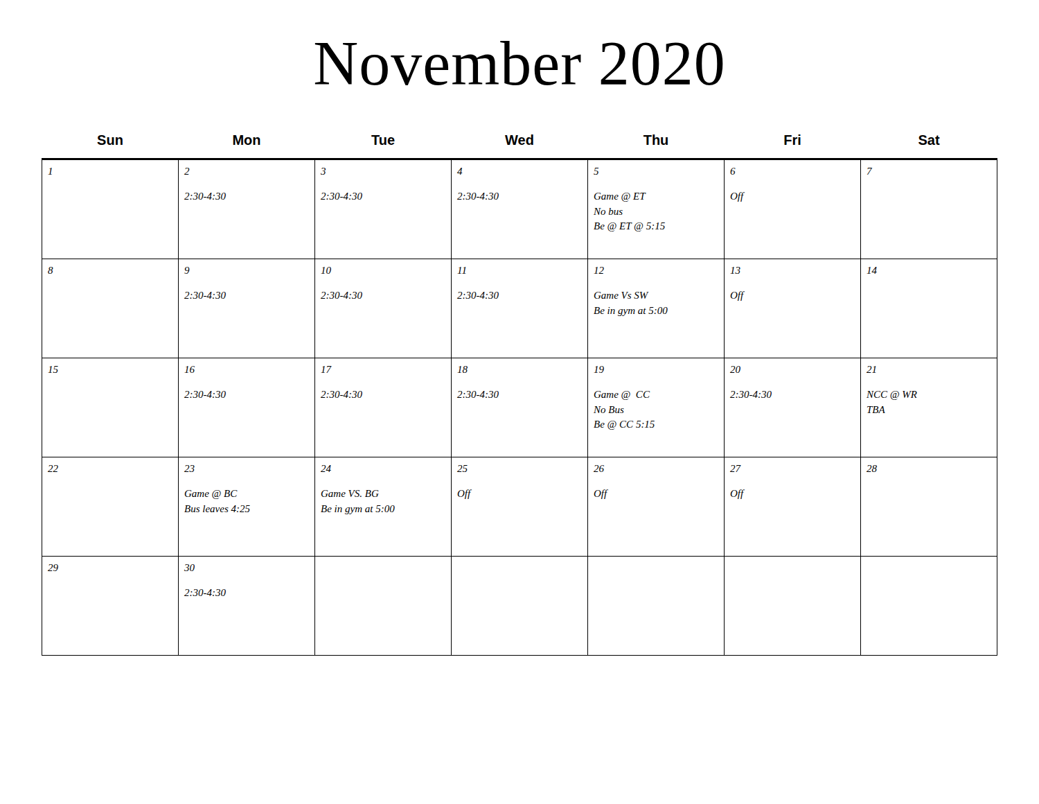November 2020
| Sun | Mon | Tue | Wed | Thu | Fri | Sat |
| --- | --- | --- | --- | --- | --- | --- |
| 1 | 2 2:30-4:30 | 3 2:30-4:30 | 4 2:30-4:30 | 5 Game @ ET No bus Be @ ET @ 5:15 | 6 Off | 7 |
| 8 | 9 2:30-4:30 | 10 2:30-4:30 | 11 2:30-4:30 | 12 Game Vs SW Be in gym at 5:00 | 13 Off | 14 |
| 15 | 16 2:30-4:30 | 17 2:30-4:30 | 18 2:30-4:30 | 19 Game @ CC No Bus Be @ CC 5:15 | 20 2:30-4:30 | 21 NCC @ WR TBA |
| 22 | 23 Game @ BC Bus leaves 4:25 | 24 Game VS. BG Be in gym at 5:00 | 25 Off | 26 Off | 27 Off | 28 |
| 29 | 30 2:30-4:30 | | | | | |